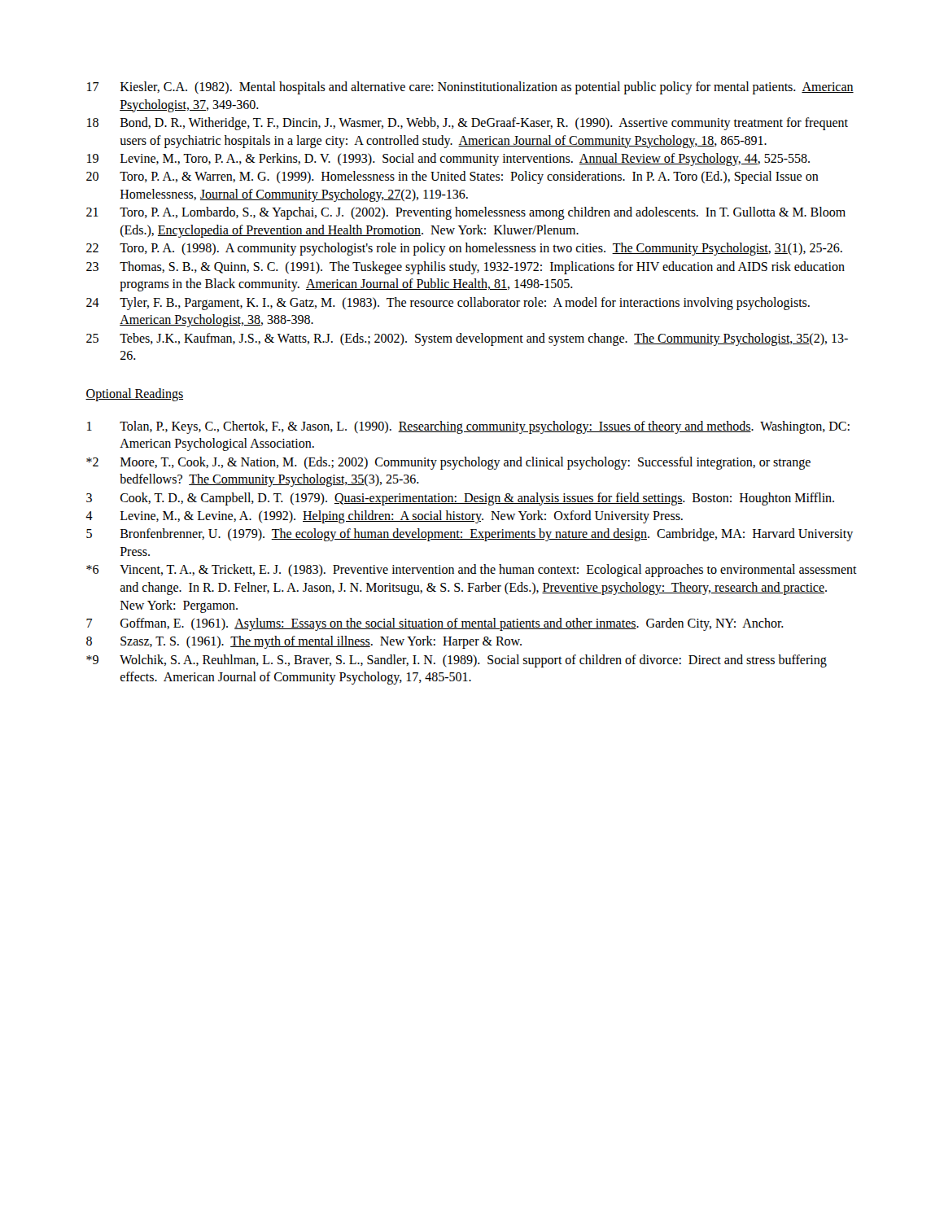17 Kiesler, C.A. (1982). Mental hospitals and alternative care: Noninstitutionalization as potential public policy for mental patients. American Psychologist, 37, 349-360.
18 Bond, D. R., Witheridge, T. F., Dincin, J., Wasmer, D., Webb, J., & DeGraaf-Kaser, R. (1990). Assertive community treatment for frequent users of psychiatric hospitals in a large city: A controlled study. American Journal of Community Psychology, 18, 865-891.
19 Levine, M., Toro, P. A., & Perkins, D. V. (1993). Social and community interventions. Annual Review of Psychology, 44, 525-558.
20 Toro, P. A., & Warren, M. G. (1999). Homelessness in the United States: Policy considerations. In P. A. Toro (Ed.), Special Issue on Homelessness, Journal of Community Psychology, 27(2), 119-136.
21 Toro, P. A., Lombardo, S., & Yapchai, C. J. (2002). Preventing homelessness among children and adolescents. In T. Gullotta & M. Bloom (Eds.), Encyclopedia of Prevention and Health Promotion. New York: Kluwer/Plenum.
22 Toro, P. A. (1998). A community psychologist's role in policy on homelessness in two cities. The Community Psychologist, 31(1), 25-26.
23 Thomas, S. B., & Quinn, S. C. (1991). The Tuskegee syphilis study, 1932-1972: Implications for HIV education and AIDS risk education programs in the Black community. American Journal of Public Health, 81, 1498-1505.
24 Tyler, F. B., Pargament, K. I., & Gatz, M. (1983). The resource collaborator role: A model for interactions involving psychologists. American Psychologist, 38, 388-398.
25 Tebes, J.K., Kaufman, J.S., & Watts, R.J. (Eds.; 2002). System development and system change. The Community Psychologist, 35(2), 13-26.
Optional Readings
1 Tolan, P., Keys, C., Chertok, F., & Jason, L. (1990). Researching community psychology: Issues of theory and methods. Washington, DC: American Psychological Association.
*2 Moore, T., Cook, J., & Nation, M. (Eds.; 2002) Community psychology and clinical psychology: Successful integration, or strange bedfellows? The Community Psychologist, 35(3), 25-36.
3 Cook, T. D., & Campbell, D. T. (1979). Quasi-experimentation: Design & analysis issues for field settings. Boston: Houghton Mifflin.
4 Levine, M., & Levine, A. (1992). Helping children: A social history. New York: Oxford University Press.
5 Bronfenbrenner, U. (1979). The ecology of human development: Experiments by nature and design. Cambridge, MA: Harvard University Press.
*6 Vincent, T. A., & Trickett, E. J. (1983). Preventive intervention and the human context: Ecological approaches to environmental assessment and change. In R. D. Felner, L. A. Jason, J. N. Moritsugu, & S. S. Farber (Eds.), Preventive psychology: Theory, research and practice. New York: Pergamon.
7 Goffman, E. (1961). Asylums: Essays on the social situation of mental patients and other inmates. Garden City, NY: Anchor.
8 Szasz, T. S. (1961). The myth of mental illness. New York: Harper & Row.
*9 Wolchik, S. A., Reuhlman, L. S., Braver, S. L., Sandler, I. N. (1989). Social support of children of divorce: Direct and stress buffering effects. American Journal of Community Psychology, 17, 485-501.